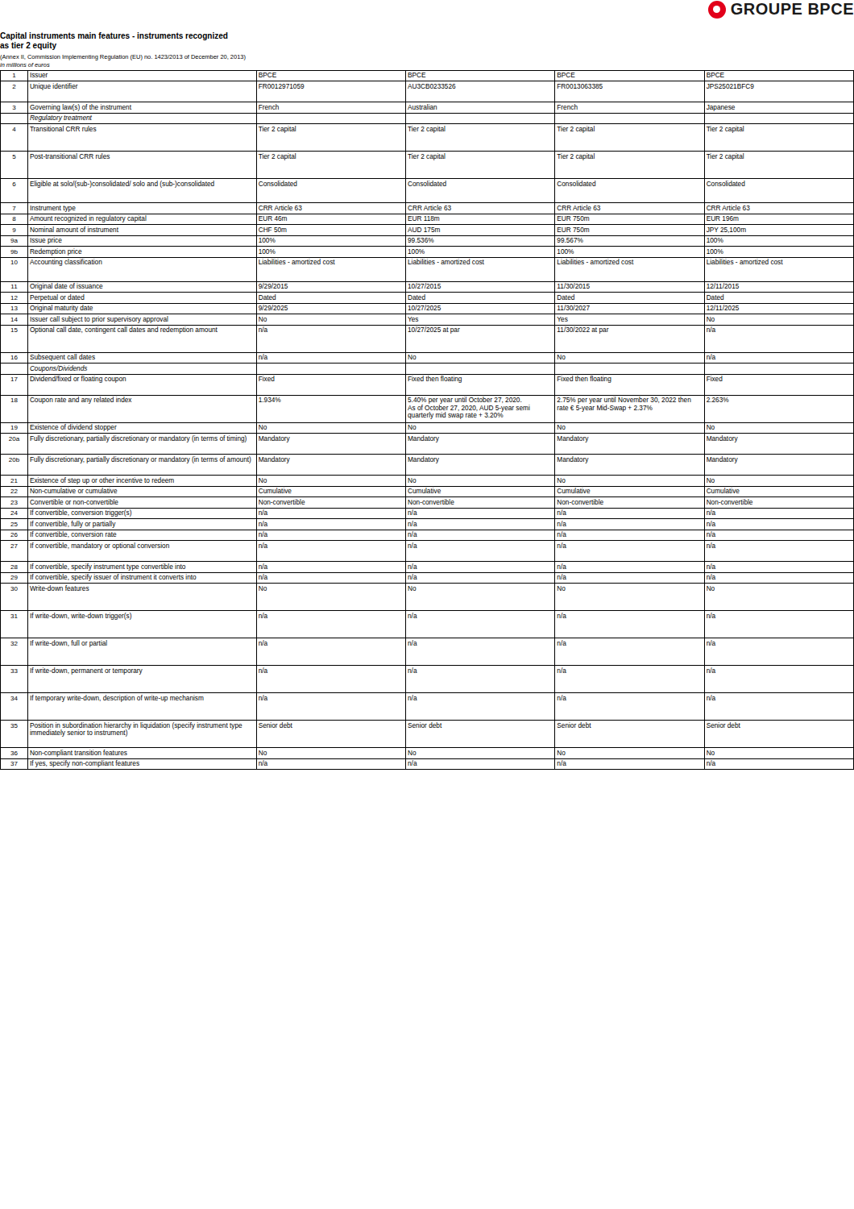GROUPE BPCE
Capital instruments main features - instruments recognized
as tier 2 equity
(Annex II, Commission Implementing Regulation (EU) no. 1423/2013 of December 20, 2013)
in millions of euros
| 1 | Issuer | BPCE | BPCE | BPCE | BPCE |
| 2 | Unique identifier | FR0012971059 | AU3CB0233526 | FR0013063385 | JPS25021BFC9 |
| 3 | Governing law(s) of the instrument | French | Australian | French | Japanese |
| | Regulatory treatment | | | | |
| 4 | Transitional CRR rules | Tier 2 capital | Tier 2 capital | Tier 2 capital | Tier 2 capital |
| 5 | Post-transitional CRR rules | Tier 2 capital | Tier 2 capital | Tier 2 capital | Tier 2 capital |
| 6 | Eligible at solo/(sub-)consolidated/ solo and (sub-)consolidated | Consolidated | Consolidated | Consolidated | Consolidated |
| 7 | Instrument type | CRR Article 63 | CRR Article 63 | CRR Article 63 | CRR Article 63 |
| 8 | Amount recognized in regulatory capital | EUR 46m | EUR 118m | EUR 750m | EUR 196m |
| 9 | Nominal amount of instrument | CHF 50m | AUD 175m | EUR 750m | JPY 25,100m |
| 9a | Issue price | 100% | 99.536% | 99.567% | 100% |
| 9b | Redemption price | 100% | 100% | 100% | 100% |
| 10 | Accounting classification | Liabilities - amortized cost | Liabilities - amortized cost | Liabilities - amortized cost | Liabilities - amortized cost |
| 11 | Original date of issuance | 9/29/2015 | 10/27/2015 | 11/30/2015 | 12/11/2015 |
| 12 | Perpetual or dated | Dated | Dated | Dated | Dated |
| 13 | Original maturity date | 9/29/2025 | 10/27/2025 | 11/30/2027 | 12/11/2025 |
| 14 | Issuer call subject to prior supervisory approval | No | Yes | Yes | No |
| 15 | Optional call date, contingent call dates and redemption amount | n/a | 10/27/2025 at par | 11/30/2022 at par | n/a |
| 16 | Subsequent call dates | n/a | No | No | n/a |
| | Coupons/Dividends | | | | |
| 17 | Dividend/fixed or floating coupon | Fixed | Fixed then floating | Fixed then floating | Fixed |
| 18 | Coupon rate and any related index | 1.934% | 5.40% per year until October 27, 2020. As of October 27, 2020, AUD 5-year semi quarterly mid swap rate + 3.20% | 2.75% per year until November 30, 2022 then rate € 5-year Mid-Swap + 2.37% | 2.263% |
| 19 | Existence of dividend stopper | No | No | No | No |
| 20a | Fully discretionary, partially discretionary or mandatory (in terms of timing) | Mandatory | Mandatory | Mandatory | Mandatory |
| 20b | Fully discretionary, partially discretionary or mandatory (in terms of amount) | Mandatory | Mandatory | Mandatory | Mandatory |
| 21 | Existence of step up or other incentive to redeem | No | No | No | No |
| 22 | Non-cumulative or cumulative | Cumulative | Cumulative | Cumulative | Cumulative |
| 23 | Convertible or non-convertible | Non-convertible | Non-convertible | Non-convertible | Non-convertible |
| 24 | If convertible, conversion trigger(s) | n/a | n/a | n/a | n/a |
| 25 | If convertible, fully or partially | n/a | n/a | n/a | n/a |
| 26 | If convertible, conversion rate | n/a | n/a | n/a | n/a |
| 27 | If convertible, mandatory or optional conversion | n/a | n/a | n/a | n/a |
| 28 | If convertible, specify instrument type convertible into | n/a | n/a | n/a | n/a |
| 29 | If convertible, specify issuer of instrument it converts into | n/a | n/a | n/a | n/a |
| 30 | Write-down features | No | No | No | No |
| 31 | If write-down, write-down trigger(s) | n/a | n/a | n/a | n/a |
| 32 | If write-down, full or partial | n/a | n/a | n/a | n/a |
| 33 | If write-down, permanent or temporary | n/a | n/a | n/a | n/a |
| 34 | If temporary write-down, description of write-up mechanism | n/a | n/a | n/a | n/a |
| 35 | Position in subordination hierarchy in liquidation (specify instrument type immediately senior to instrument) | Senior debt | Senior debt | Senior debt | Senior debt |
| 36 | Non-compliant transition features | No | No | No | No |
| 37 | If yes, specify non-compliant features | n/a | n/a | n/a | n/a |